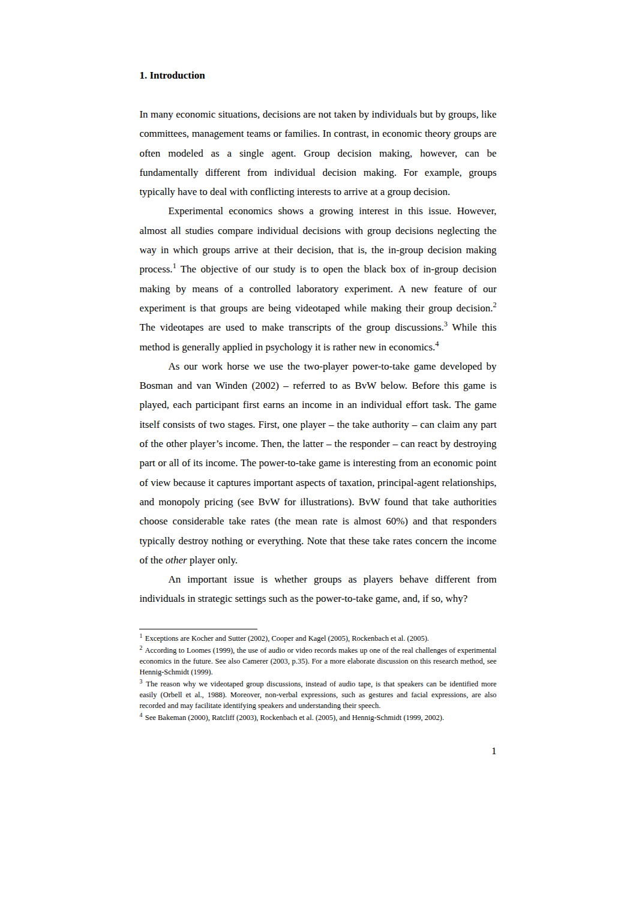1. Introduction
In many economic situations, decisions are not taken by individuals but by groups, like committees, management teams or families. In contrast, in economic theory groups are often modeled as a single agent. Group decision making, however, can be fundamentally different from individual decision making. For example, groups typically have to deal with conflicting interests to arrive at a group decision.
Experimental economics shows a growing interest in this issue. However, almost all studies compare individual decisions with group decisions neglecting the way in which groups arrive at their decision, that is, the in-group decision making process.1 The objective of our study is to open the black box of in-group decision making by means of a controlled laboratory experiment. A new feature of our experiment is that groups are being videotaped while making their group decision.2 The videotapes are used to make transcripts of the group discussions.3 While this method is generally applied in psychology it is rather new in economics.4
As our work horse we use the two-player power-to-take game developed by Bosman and van Winden (2002) – referred to as BvW below. Before this game is played, each participant first earns an income in an individual effort task. The game itself consists of two stages. First, one player – the take authority – can claim any part of the other player’s income. Then, the latter – the responder – can react by destroying part or all of its income. The power-to-take game is interesting from an economic point of view because it captures important aspects of taxation, principal-agent relationships, and monopoly pricing (see BvW for illustrations). BvW found that take authorities choose considerable take rates (the mean rate is almost 60%) and that responders typically destroy nothing or everything. Note that these take rates concern the income of the other player only.
An important issue is whether groups as players behave different from individuals in strategic settings such as the power-to-take game, and, if so, why?
1 Exceptions are Kocher and Sutter (2002), Cooper and Kagel (2005), Rockenbach et al. (2005).
2 According to Loomes (1999), the use of audio or video records makes up one of the real challenges of experimental economics in the future. See also Camerer (2003, p.35). For a more elaborate discussion on this research method, see Hennig-Schmidt (1999).
3 The reason why we videotaped group discussions, instead of audio tape, is that speakers can be identified more easily (Orbell et al., 1988). Moreover, non-verbal expressions, such as gestures and facial expressions, are also recorded and may facilitate identifying speakers and understanding their speech.
4 See Bakeman (2000), Ratcliff (2003), Rockenbach et al. (2005), and Hennig-Schmidt (1999, 2002).
1